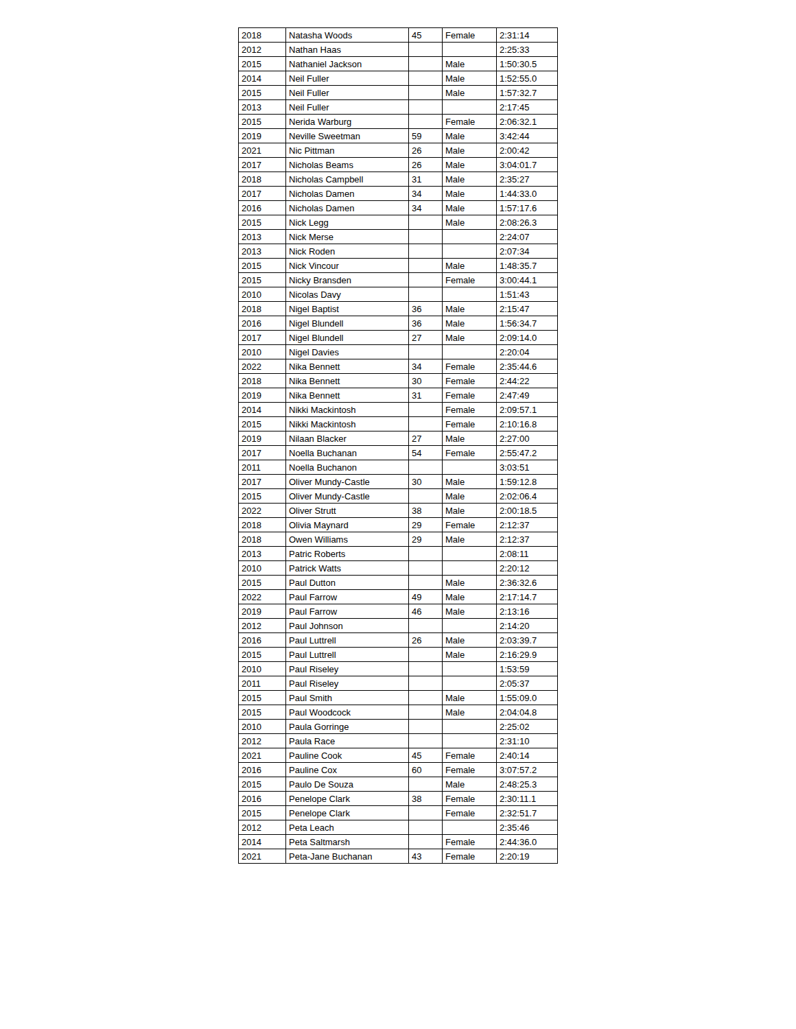| 2018 | Natasha Woods | 45 | Female | 2:31:14 |
| 2012 | Nathan Haas | | | 2:25:33 |
| 2015 | Nathaniel Jackson | | Male | 1:50:30.5 |
| 2014 | Neil Fuller | | Male | 1:52:55.0 |
| 2015 | Neil Fuller | | Male | 1:57:32.7 |
| 2013 | Neil Fuller | | | 2:17:45 |
| 2015 | Nerida Warburg | | Female | 2:06:32.1 |
| 2019 | Neville Sweetman | 59 | Male | 3:42:44 |
| 2021 | Nic Pittman | 26 | Male | 2:00:42 |
| 2017 | Nicholas Beams | 26 | Male | 3:04:01.7 |
| 2018 | Nicholas Campbell | 31 | Male | 2:35:27 |
| 2017 | Nicholas Damen | 34 | Male | 1:44:33.0 |
| 2016 | Nicholas Damen | 34 | Male | 1:57:17.6 |
| 2015 | Nick Legg | | Male | 2:08:26.3 |
| 2013 | Nick Merse | | | 2:24:07 |
| 2013 | Nick Roden | | | 2:07:34 |
| 2015 | Nick Vincour | | Male | 1:48:35.7 |
| 2015 | Nicky Bransden | | Female | 3:00:44.1 |
| 2010 | Nicolas Davy | | | 1:51:43 |
| 2018 | Nigel Baptist | 36 | Male | 2:15:47 |
| 2016 | Nigel Blundell | 36 | Male | 1:56:34.7 |
| 2017 | Nigel Blundell | 27 | Male | 2:09:14.0 |
| 2010 | Nigel Davies | | | 2:20:04 |
| 2022 | Nika Bennett | 34 | Female | 2:35:44.6 |
| 2018 | Nika Bennett | 30 | Female | 2:44:22 |
| 2019 | Nika Bennett | 31 | Female | 2:47:49 |
| 2014 | Nikki Mackintosh | | Female | 2:09:57.1 |
| 2015 | Nikki Mackintosh | | Female | 2:10:16.8 |
| 2019 | Nilaan Blacker | 27 | Male | 2:27:00 |
| 2017 | Noella Buchanan | 54 | Female | 2:55:47.2 |
| 2011 | Noella Buchanon | | | 3:03:51 |
| 2017 | Oliver Mundy-Castle | 30 | Male | 1:59:12.8 |
| 2015 | Oliver Mundy-Castle | | Male | 2:02:06.4 |
| 2022 | Oliver Strutt | 38 | Male | 2:00:18.5 |
| 2018 | Olivia Maynard | 29 | Female | 2:12:37 |
| 2018 | Owen Williams | 29 | Male | 2:12:37 |
| 2013 | Patric Roberts | | | 2:08:11 |
| 2010 | Patrick Watts | | | 2:20:12 |
| 2015 | Paul Dutton | | Male | 2:36:32.6 |
| 2022 | Paul Farrow | 49 | Male | 2:17:14.7 |
| 2019 | Paul Farrow | 46 | Male | 2:13:16 |
| 2012 | Paul Johnson | | | 2:14:20 |
| 2016 | Paul Luttrell | 26 | Male | 2:03:39.7 |
| 2015 | Paul Luttrell | | Male | 2:16:29.9 |
| 2010 | Paul Riseley | | | 1:53:59 |
| 2011 | Paul Riseley | | | 2:05:37 |
| 2015 | Paul Smith | | Male | 1:55:09.0 |
| 2015 | Paul Woodcock | | Male | 2:04:04.8 |
| 2010 | Paula Gorringe | | | 2:25:02 |
| 2012 | Paula Race | | | 2:31:10 |
| 2021 | Pauline Cook | 45 | Female | 2:40:14 |
| 2016 | Pauline Cox | 60 | Female | 3:07:57.2 |
| 2015 | Paulo De Souza | | Male | 2:48:25.3 |
| 2016 | Penelope Clark | 38 | Female | 2:30:11.1 |
| 2015 | Penelope Clark | | Female | 2:32:51.7 |
| 2012 | Peta Leach | | | 2:35:46 |
| 2014 | Peta Saltmarsh | | Female | 2:44:36.0 |
| 2021 | Peta-Jane Buchanan | 43 | Female | 2:20:19 |